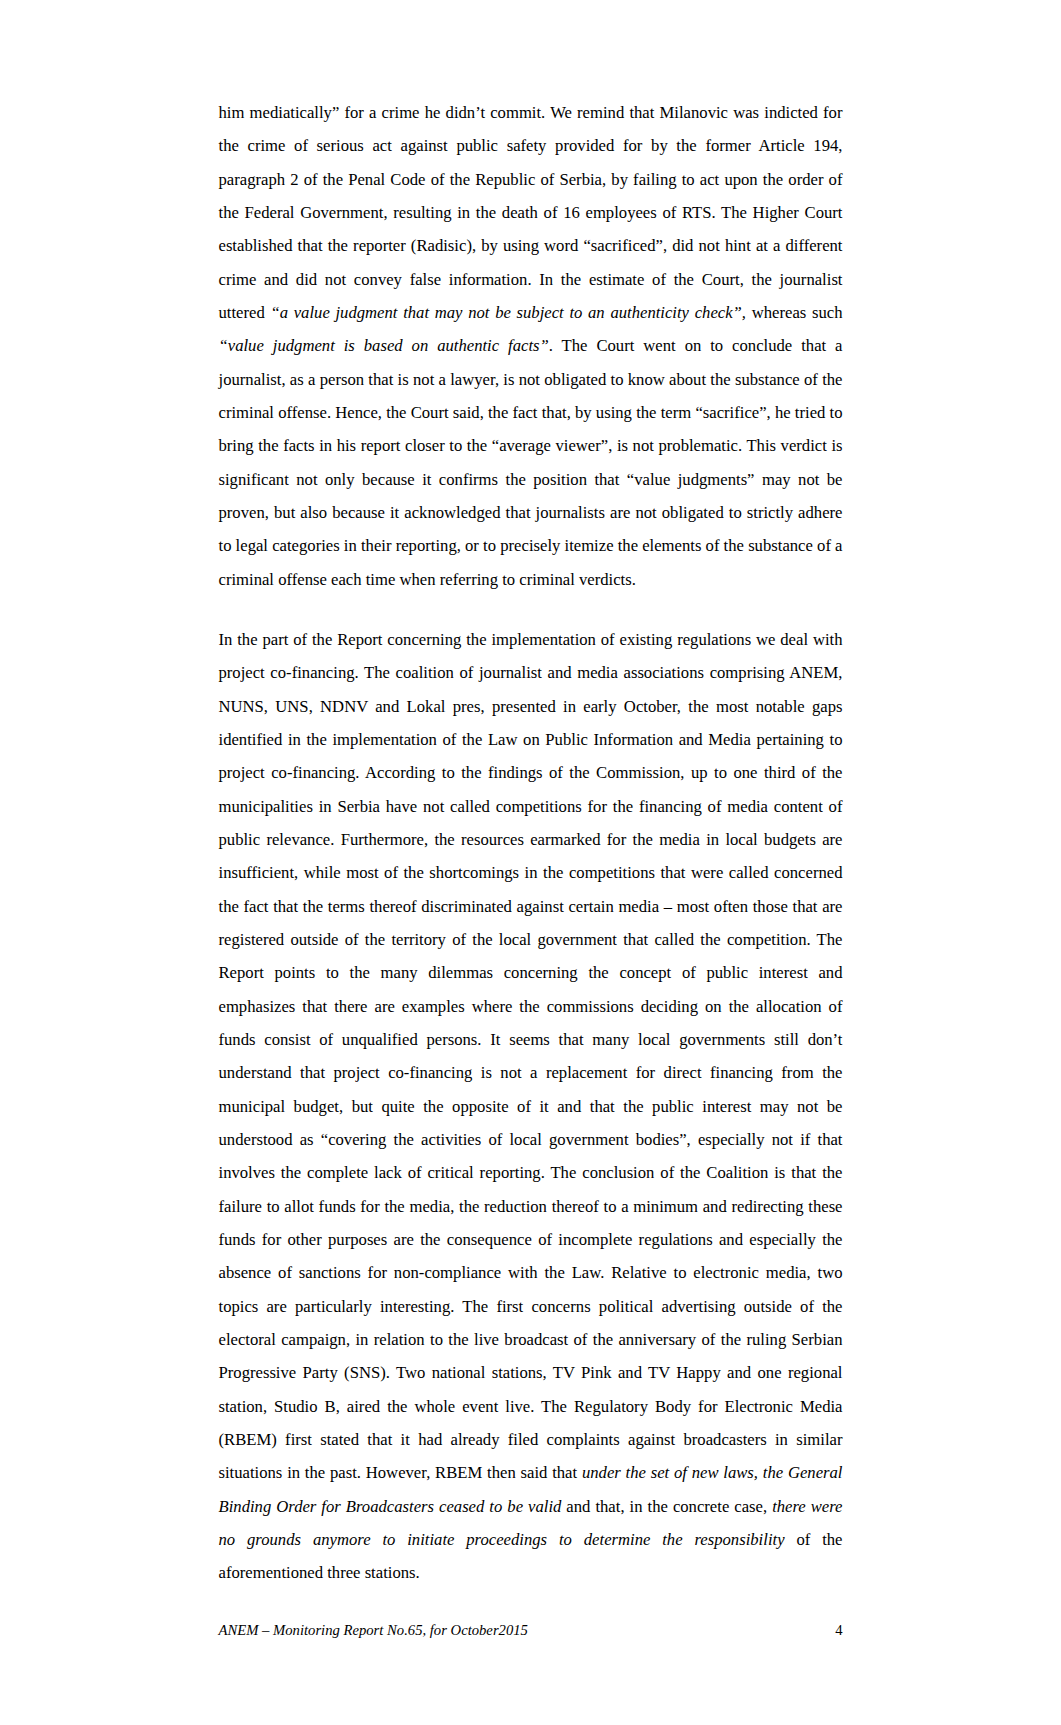him mediatically” for a crime he didn’t commit. We remind that Milanovic was indicted for the crime of serious act against public safety provided for by the former Article 194, paragraph 2 of the Penal Code of the Republic of Serbia, by failing to act upon the order of the Federal Government, resulting in the death of 16 employees of RTS. The Higher Court established that the reporter (Radisic), by using word “sacrificed”, did not hint at a different crime and did not convey false information. In the estimate of the Court, the journalist uttered “a value judgment that may not be subject to an authenticity check”, whereas such “value judgment is based on authentic facts”. The Court went on to conclude that a journalist, as a person that is not a lawyer, is not obligated to know about the substance of the criminal offense. Hence, the Court said, the fact that, by using the term “sacrifice”, he tried to bring the facts in his report closer to the “average viewer”, is not problematic. This verdict is significant not only because it confirms the position that “value judgments” may not be proven, but also because it acknowledged that journalists are not obligated to strictly adhere to legal categories in their reporting, or to precisely itemize the elements of the substance of a criminal offense each time when referring to criminal verdicts.
In the part of the Report concerning the implementation of existing regulations we deal with project co-financing. The coalition of journalist and media associations comprising ANEM, NUNS, UNS, NDNV and Lokal pres, presented in early October, the most notable gaps identified in the implementation of the Law on Public Information and Media pertaining to project co-financing. According to the findings of the Commission, up to one third of the municipalities in Serbia have not called competitions for the financing of media content of public relevance. Furthermore, the resources earmarked for the media in local budgets are insufficient, while most of the shortcomings in the competitions that were called concerned the fact that the terms thereof discriminated against certain media – most often those that are registered outside of the territory of the local government that called the competition. The Report points to the many dilemmas concerning the concept of public interest and emphasizes that there are examples where the commissions deciding on the allocation of funds consist of unqualified persons. It seems that many local governments still don’t understand that project co-financing is not a replacement for direct financing from the municipal budget, but quite the opposite of it and that the public interest may not be understood as “covering the activities of local government bodies”, especially not if that involves the complete lack of critical reporting. The conclusion of the Coalition is that the failure to allot funds for the media, the reduction thereof to a minimum and redirecting these funds for other purposes are the consequence of incomplete regulations and especially the absence of sanctions for non-compliance with the Law. Relative to electronic media, two topics are particularly interesting. The first concerns political advertising outside of the electoral campaign, in relation to the live broadcast of the anniversary of the ruling Serbian Progressive Party (SNS). Two national stations, TV Pink and TV Happy and one regional station, Studio B, aired the whole event live. The Regulatory Body for Electronic Media (RBEM) first stated that it had already filed complaints against broadcasters in similar situations in the past. However, RBEM then said that under the set of new laws, the General Binding Order for Broadcasters ceased to be valid and that, in the concrete case, there were no grounds anymore to initiate proceedings to determine the responsibility of the aforementioned three stations.
ANEM – Monitoring Report No.65, for October2015 4